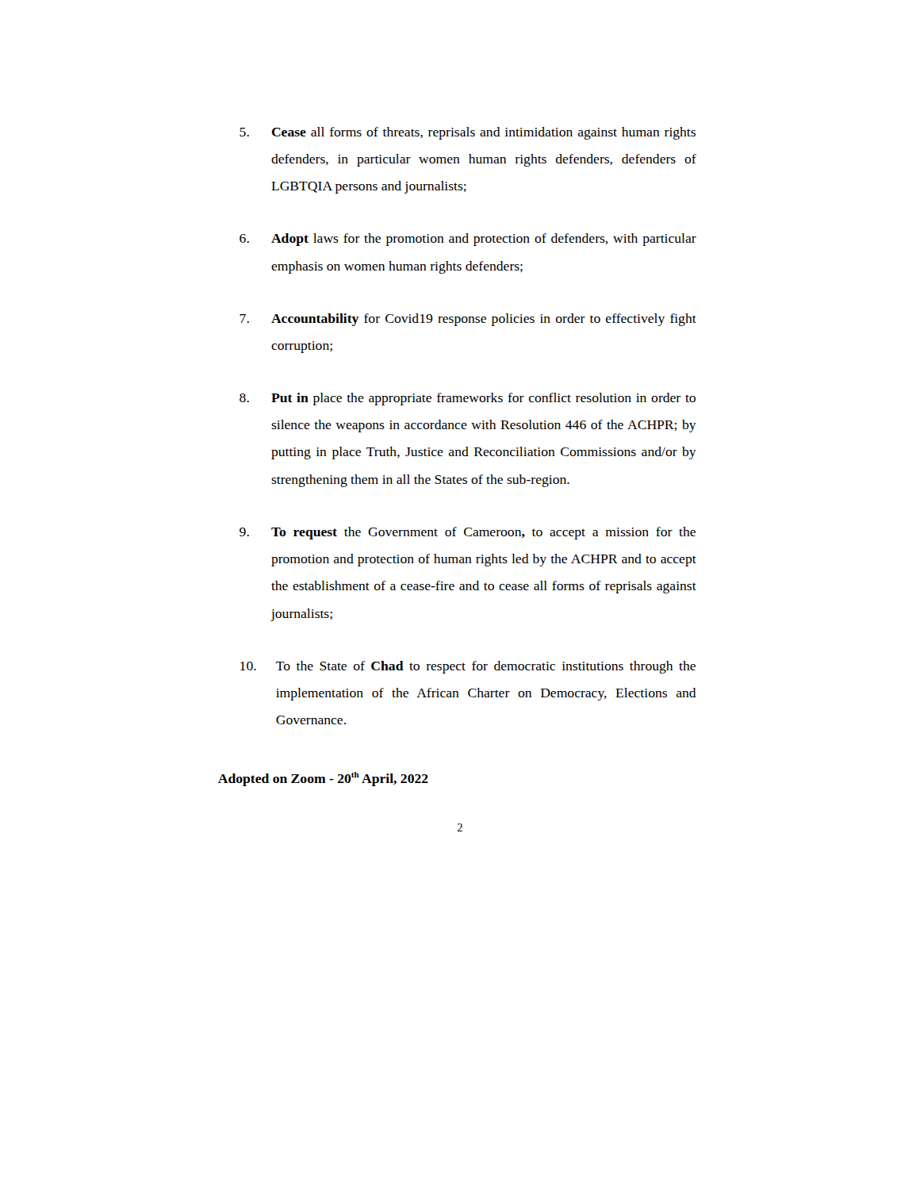Cease all forms of threats, reprisals and intimidation against human rights defenders, in particular women human rights defenders, defenders of LGBTQIA persons and journalists;
Adopt laws for the promotion and protection of defenders, with particular emphasis on women human rights defenders;
Accountability for Covid19 response policies in order to effectively fight corruption;
Put in place the appropriate frameworks for conflict resolution in order to silence the weapons in accordance with Resolution 446 of the ACHPR; by putting in place Truth, Justice and Reconciliation Commissions and/or by strengthening them in all the States of the sub-region.
To request the Government of Cameroon, to accept a mission for the promotion and protection of human rights led by the ACHPR and to accept the establishment of a cease-fire and to cease all forms of reprisals against journalists;
To the State of Chad to respect for democratic institutions through the implementation of the African Charter on Democracy, Elections and Governance.
Adopted on Zoom - 20th April, 2022
2